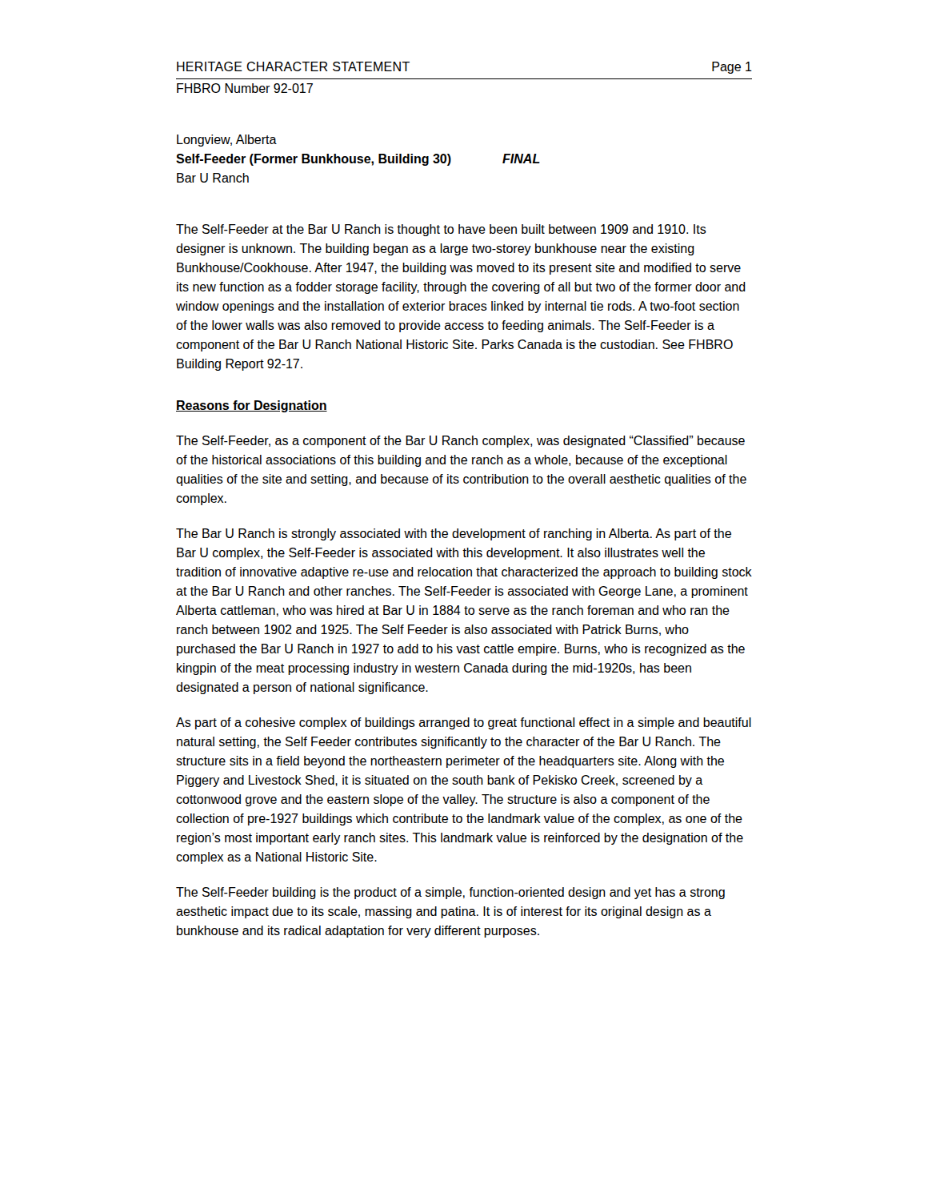Heritage Character Statement Page 1
FHBRO Number 92-017
Longview, Alberta
Self-Feeder (Former Bunkhouse, Building 30) FINAL
Bar U Ranch
The Self-Feeder at the Bar U Ranch is thought to have been built between 1909 and 1910. Its designer is unknown. The building began as a large two-storey bunkhouse near the existing Bunkhouse/Cookhouse. After 1947, the building was moved to its present site and modified to serve its new function as a fodder storage facility, through the covering of all but two of the former door and window openings and the installation of exterior braces linked by internal tie rods. A two-foot section of the lower walls was also removed to provide access to feeding animals. The Self-Feeder is a component of the Bar U Ranch National Historic Site. Parks Canada is the custodian. See FHBRO Building Report 92-17.
Reasons for Designation
The Self-Feeder, as a component of the Bar U Ranch complex, was designated “Classified” because of the historical associations of this building and the ranch as a whole, because of the exceptional qualities of the site and setting, and because of its contribution to the overall aesthetic qualities of the complex.
The Bar U Ranch is strongly associated with the development of ranching in Alberta. As part of the Bar U complex, the Self-Feeder is associated with this development. It also illustrates well the tradition of innovative adaptive re-use and relocation that characterized the approach to building stock at the Bar U Ranch and other ranches. The Self-Feeder is associated with George Lane, a prominent Alberta cattleman, who was hired at Bar U in 1884 to serve as the ranch foreman and who ran the ranch between 1902 and 1925. The Self Feeder is also associated with Patrick Burns, who purchased the Bar U Ranch in 1927 to add to his vast cattle empire. Burns, who is recognized as the kingpin of the meat processing industry in western Canada during the mid-1920s, has been designated a person of national significance.
As part of a cohesive complex of buildings arranged to great functional effect in a simple and beautiful natural setting, the Self Feeder contributes significantly to the character of the Bar U Ranch. The structure sits in a field beyond the northeastern perimeter of the headquarters site. Along with the Piggery and Livestock Shed, it is situated on the south bank of Pekisko Creek, screened by a cottonwood grove and the eastern slope of the valley. The structure is also a component of the collection of pre-1927 buildings which contribute to the landmark value of the complex, as one of the region’s most important early ranch sites. This landmark value is reinforced by the designation of the complex as a National Historic Site.
The Self-Feeder building is the product of a simple, function-oriented design and yet has a strong aesthetic impact due to its scale, massing and patina. It is of interest for its original design as a bunkhouse and its radical adaptation for very different purposes.